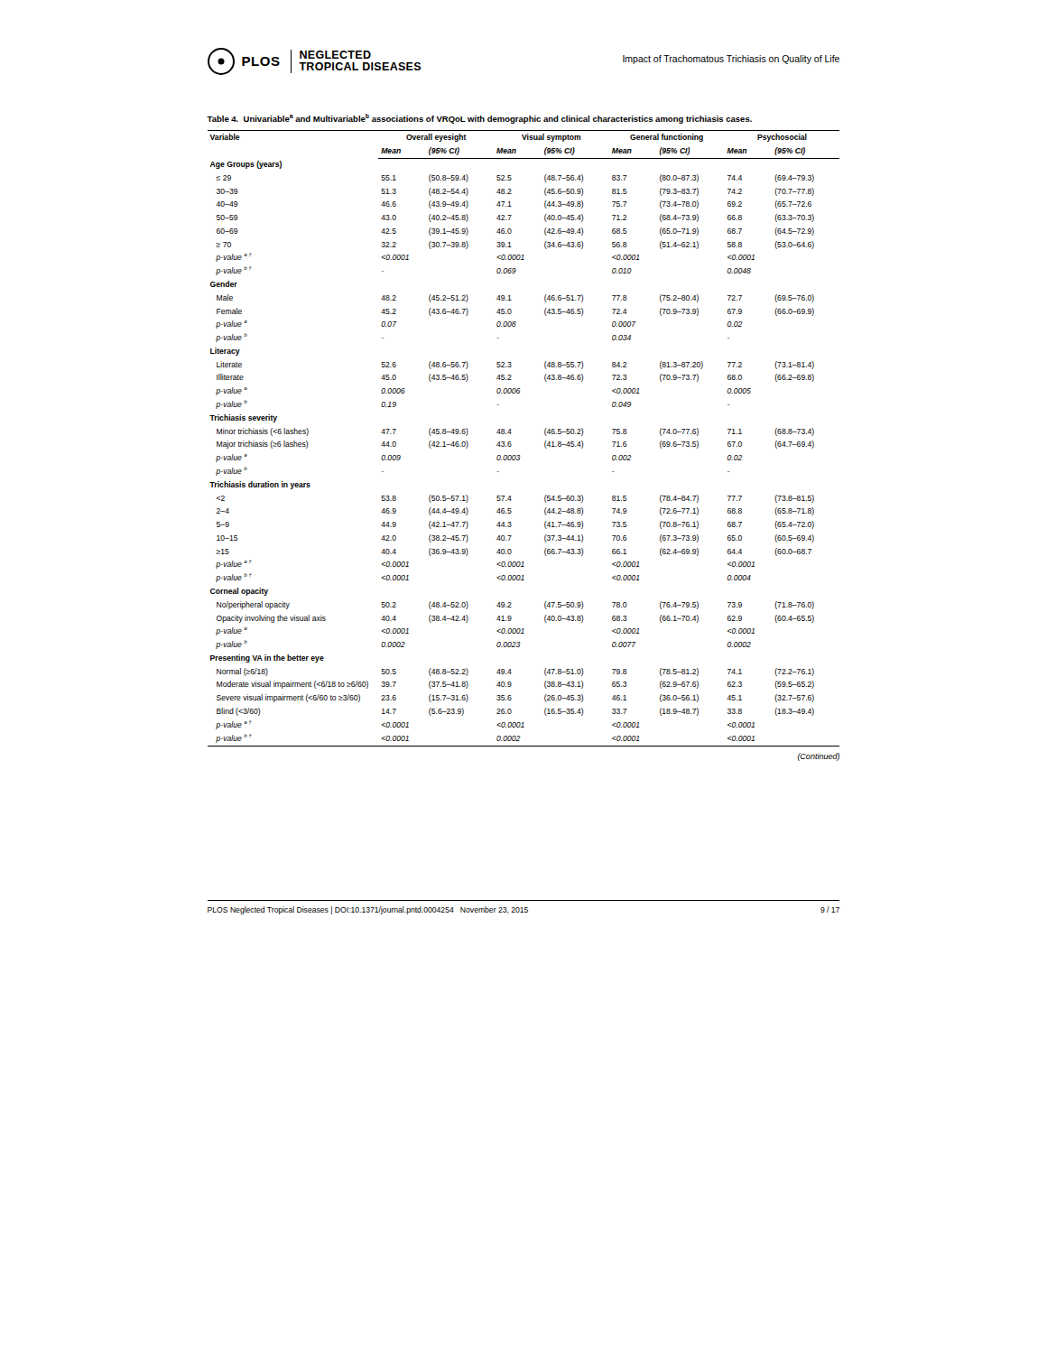PLOS
NEGLECTEDTROPICAL DISEASES
Impact of Trachomatous Trichiasis on Quality of Life
Table 4. Univariablea and Multivariableb associations of VRQoL with demographic and clinical characteristics among trichiasis cases.
| Variable | Overall eyesight | Visual symptom | General functioning | Psychosocial |
| --- | --- | --- | --- | --- |
| Mean | (95% CI) | Mean | (95% CI) | Mean | (95% CI) | Mean | (95% CI) |
| Age Groups (years) | | | | | | | | |
| ≤ 29 | 55.1 | (50.8–59.4) | 52.5 | (48.7–56.4) | 83.7 | (80.0–87.3) | 74.4 | (69.4–79.3) |
| 30–39 | 51.3 | (48.2–54.4) | 48.2 | (45.6–50.9) | 81.5 | (79.3–83.7) | 74.2 | (70.7–77.8) |
| 40–49 | 46.6 | (43.9–49.4) | 47.1 | (44.3–49.8) | 75.7 | (73.4–78.0) | 69.2 | (65.7–72.6 |
| 50–59 | 43.0 | (40.2–45.8) | 42.7 | (40.0–45.4) | 71.2 | (68.4–73.9) | 66.8 | (63.3–70.3) |
| 60–69 | 42.5 | (39.1–45.9) | 46.0 | (42.6–49.4) | 68.5 | (65.0–71.9) | 68.7 | (64.5–72.9) |
| ≥ 70 | 32.2 | (30.7–39.8) | 39.1 | (34.6–43.6) | 56.8 | (51.4–62.1) | 58.8 | (53.0–64.6) |
| p-value a † | <0.0001 | <0.0001 | <0.0001 | <0.0001 |
| p-value b † | - | 0.069 | 0.010 | 0.0048 |
| Gender | | | | | | | | |
| Male | 48.2 | (45.2–51.2) | 49.1 | (46.6–51.7) | 77.8 | (75.2–80.4) | 72.7 | (69.5–76.0) |
| Female | 45.2 | (43.6–46.7) | 45.0 | (43.5–46.5) | 72.4 | (70.9–73.9) | 67.9 | (66.0–69.9) |
| p-value a | 0.07 | 0.008 | 0.0007 | 0.02 |
| p-value b | - | - | 0.034 | - |
| Literacy | | | | | | | | |
| Literate | 52.6 | (48.6–56.7) | 52.3 | (48.8–55.7) | 84.2 | (81.3–87.20) | 77.2 | (73.1–81.4) |
| Illiterate | 45.0 | (43.5–46.5) | 45.2 | (43.8–46.6) | 72.3 | (70.9–73.7) | 68.0 | (66.2–69.8) |
| p-value a | 0.0006 | 0.0006 | <0.0001 | 0.0005 |
| p-value b | 0.19 | - | 0.049 | - |
| Trichiasis severity | | | | | | | | |
| Minor trichiasis (<6 lashes) | 47.7 | (45.8–49.6) | 48.4 | (46.5–50.2) | 75.8 | (74.0–77.6) | 71.1 | (68.8–73.4) |
| Major trichiasis (≥6 lashes) | 44.0 | (42.1–46.0) | 43.6 | (41.8–45.4) | 71.6 | (69.6–73.5) | 67.0 | (64.7–69.4) |
| p-value a | 0.009 | 0.0003 | 0.002 | 0.02 |
| p-value b | - | - | - | - |
| Trichiasis duration in years | | | | | | | | |
| <2 | 53.8 | (50.5–57.1) | 57.4 | (54.5–60.3) | 81.5 | (78.4–84.7) | 77.7 | (73.8–81.5) |
| 2–4 | 46.9 | (44.4–49.4) | 46.5 | (44.2–48.8) | 74.9 | (72.6–77.1) | 68.8 | (65.8–71.8) |
| 5–9 | 44.9 | (42.1–47.7) | 44.3 | (41.7–46.9) | 73.5 | (70.8–76.1) | 68.7 | (65.4–72.0) |
| 10–15 | 42.0 | (38.2–45.7) | 40.7 | (37.3–44.1) | 70.6 | (67.3–73.9) | 65.0 | (60.5–69.4) |
| ≥15 | 40.4 | (36.9–43.9) | 40.0 | (66.7–43.3) | 66.1 | (62.4–69.9) | 64.4 | (60.0–68.7 |
| p-value a † | <0.0001 | <0.0001 | <0.0001 | <0.0001 |
| p-value b † | <0.0001 | <0.0001 | <0.0001 | 0.0004 |
| Corneal opacity | | | | | | | | |
| No/peripheral opacity | 50.2 | (48.4–52.0) | 49.2 | (47.5–50.9) | 78.0 | (76.4–79.5) | 73.9 | (71.8–76.0) |
| Opacity involving the visual axis | 40.4 | (38.4–42.4) | 41.9 | (40.0–43.8) | 68.3 | (66.1–70.4) | 62.9 | (60.4–65.5) |
| p-value a | <0.0001 | <0.0001 | <0.0001 | <0.0001 |
| p-value b | 0.0002 | 0.0023 | 0.0077 | 0.0002 |
| Presenting VA in the better eye | | | | | | | | |
| Normal (≥6/18) | 50.5 | (48.8–52.2) | 49.4 | (47.8–51.0) | 79.8 | (78.5–81.2) | 74.1 | (72.2–76.1) |
| Moderate visual impairment (<6/18 to ≥6/60) | 39.7 | (37.5–41.8) | 40.9 | (38.8–43.1) | 65.3 | (62.9–67.6) | 62.3 | (59.5–65.2) |
| Severe visual impairment (<6/60 to ≥3/60) | 23.6 | (15.7–31.6) | 35.6 | (26.0–45.3) | 46.1 | (36.0–56.1) | 45.1 | (32.7–57.6) |
| Blind (<3/60) | 14.7 | (5.6–23.9) | 26.0 | (16.5–35.4) | 33.7 | (18.9–48.7) | 33.8 | (18.3–49.4) |
| p-value a † | <0.0001 | <0.0001 | <0.0001 | <0.0001 |
| p-value b † | <0.0001 | 0.0002 | <0.0001 | <0.0001 |
(Continued)
PLOS Neglected Tropical Diseases | DOI:10.1371/journal.pntd.0004254 November 23, 2015
9 / 17